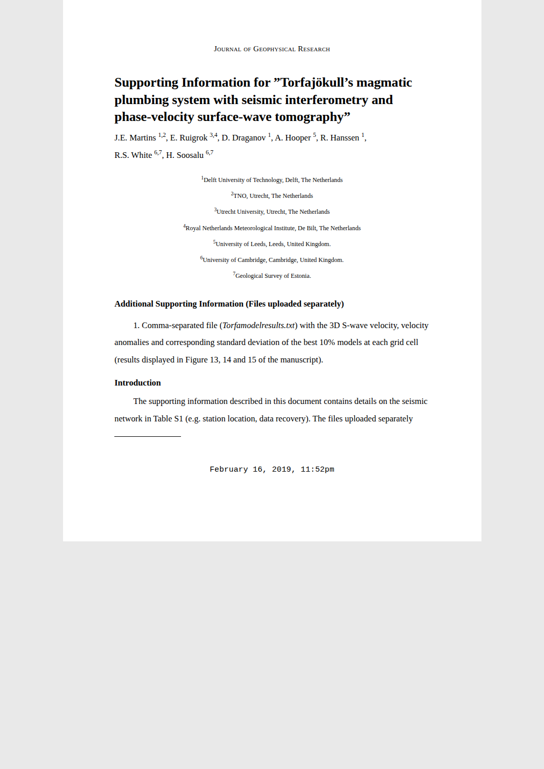Journal of Geophysical Research
Supporting Information for ”Torfajökull’s magmatic plumbing system with seismic interferometry and phase-velocity surface-wave tomography”
J.E. Martins 1,2, E. Ruigrok 3,4, D. Draganov 1, A. Hooper 5, R. Hanssen 1,
R.S. White 6,7, H. Soosalu 6,7
1Delft University of Technology, Delft, The Netherlands
2TNO, Utrecht, The Netherlands
3Utrecht University, Utrecht, The Netherlands
4Royal Netherlands Meteorological Institute, De Bilt, The Netherlands
5University of Leeds, Leeds, United Kingdom.
6University of Cambridge, Cambridge, United Kingdom.
7Geological Survey of Estonia.
Additional Supporting Information (Files uploaded separately)
1. Comma-separated file (Torfamodelresults.txt) with the 3D S-wave velocity, velocity anomalies and corresponding standard deviation of the best 10% models at each grid cell (results displayed in Figure 13, 14 and 15 of the manuscript).
Introduction
The supporting information described in this document contains details on the seismic network in Table S1 (e.g. station location, data recovery). The files uploaded separately
February 16, 2019, 11:52pm